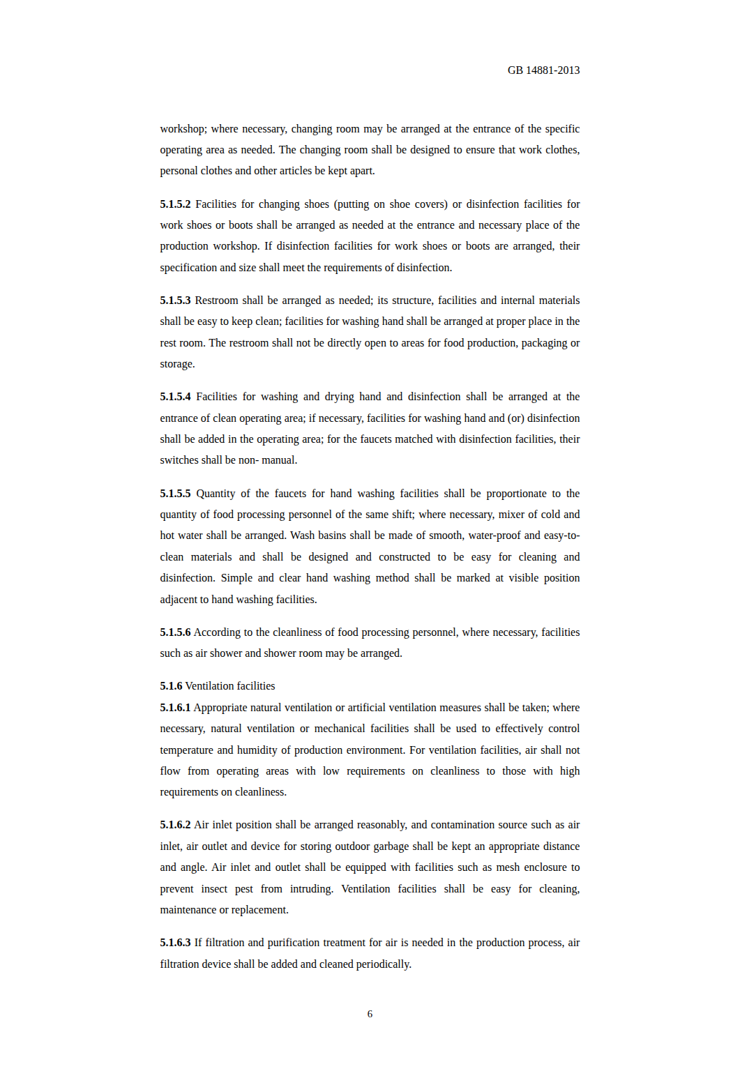GB 14881-2013
workshop; where necessary, changing room may be arranged at the entrance of the specific operating area as needed. The changing room shall be designed to ensure that work clothes, personal clothes and other articles be kept apart.
5.1.5.2 Facilities for changing shoes (putting on shoe covers) or disinfection facilities for work shoes or boots shall be arranged as needed at the entrance and necessary place of the production workshop. If disinfection facilities for work shoes or boots are arranged, their specification and size shall meet the requirements of disinfection.
5.1.5.3 Restroom shall be arranged as needed; its structure, facilities and internal materials shall be easy to keep clean; facilities for washing hand shall be arranged at proper place in the rest room. The restroom shall not be directly open to areas for food production, packaging or storage.
5.1.5.4 Facilities for washing and drying hand and disinfection shall be arranged at the entrance of clean operating area; if necessary, facilities for washing hand and (or) disinfection shall be added in the operating area; for the faucets matched with disinfection facilities, their switches shall be non- manual.
5.1.5.5 Quantity of the faucets for hand washing facilities shall be proportionate to the quantity of food processing personnel of the same shift; where necessary, mixer of cold and hot water shall be arranged. Wash basins shall be made of smooth, water-proof and easy-to-clean materials and shall be designed and constructed to be easy for cleaning and disinfection. Simple and clear hand washing method shall be marked at visible position adjacent to hand washing facilities.
5.1.5.6 According to the cleanliness of food processing personnel, where necessary, facilities such as air shower and shower room may be arranged.
5.1.6 Ventilation facilities
5.1.6.1 Appropriate natural ventilation or artificial ventilation measures shall be taken; where necessary, natural ventilation or mechanical facilities shall be used to effectively control temperature and humidity of production environment. For ventilation facilities, air shall not flow from operating areas with low requirements on cleanliness to those with high requirements on cleanliness.
5.1.6.2 Air inlet position shall be arranged reasonably, and contamination source such as air inlet, air outlet and device for storing outdoor garbage shall be kept an appropriate distance and angle. Air inlet and outlet shall be equipped with facilities such as mesh enclosure to prevent insect pest from intruding. Ventilation facilities shall be easy for cleaning, maintenance or replacement.
5.1.6.3 If filtration and purification treatment for air is needed in the production process, air filtration device shall be added and cleaned periodically.
6